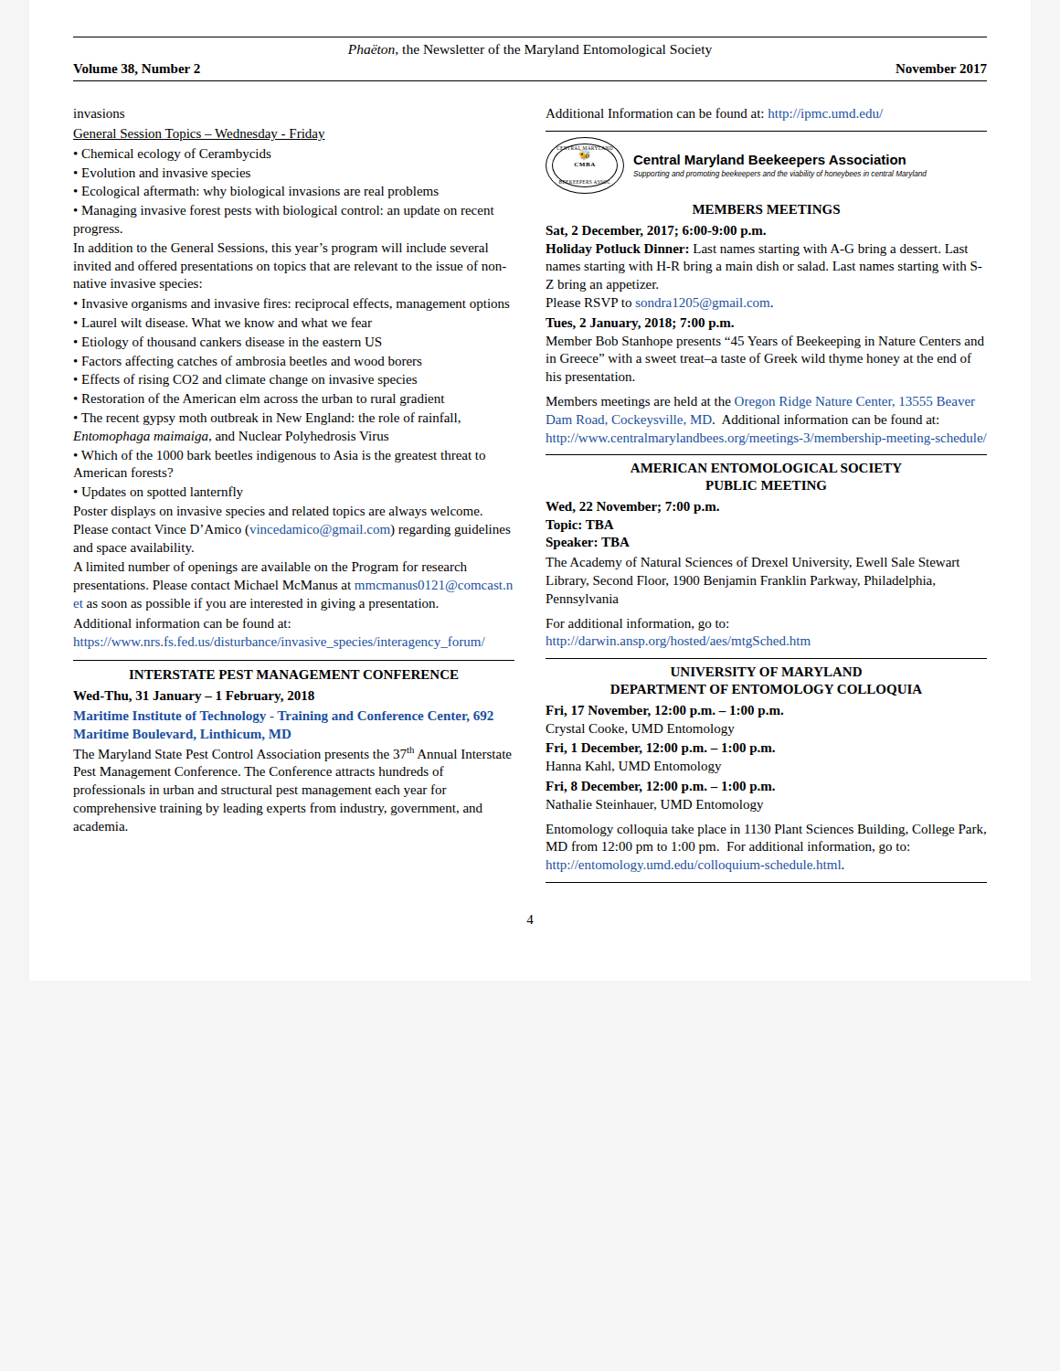Phaëton, the Newsletter of the Maryland Entomological Society
Volume 38, Number 2 November 2017
invasions
General Session Topics – Wednesday - Friday
• Chemical ecology of Cerambycids
• Evolution and invasive species
• Ecological aftermath: why biological invasions are real problems
• Managing invasive forest pests with biological control: an update on recent progress.
In addition to the General Sessions, this year’s program will include several invited and offered presentations on topics that are relevant to the issue of non-native invasive species:
• Invasive organisms and invasive fires: reciprocal effects, management options
• Laurel wilt disease. What we know and what we fear
• Etiology of thousand cankers disease in the eastern US
• Factors affecting catches of ambrosia beetles and wood borers
• Effects of rising CO2 and climate change on invasive species
• Restoration of the American elm across the urban to rural gradient
• The recent gypsy moth outbreak in New England: the role of rainfall, Entomophaga maimaiga, and Nuclear Polyhedrosis Virus
• Which of the 1000 bark beetles indigenous to Asia is the greatest threat to American forests?
• Updates on spotted lanternfly
Poster displays on invasive species and related topics are always welcome. Please contact Vince D’Amico (vincedamico@gmail.com) regarding guidelines and space availability.
A limited number of openings are available on the Program for research presentations. Please contact Michael McManus at mmcmanus0121@comcast.net as soon as possible if you are interested in giving a presentation.
Additional information can be found at:
https://www.nrs.fs.fed.us/disturbance/invasive_species/interagency_forum/
Interstate Pest Management Conference
Wed-Thu, 31 January – 1 February, 2018
Maritime Institute of Technology - Training and Conference Center, 692 Maritime Boulevard, Linthicum, MD
The Maryland State Pest Control Association presents the 37th Annual Interstate Pest Management Conference. The Conference attracts hundreds of professionals in urban and structural pest management each year for comprehensive training by leading experts from industry, government, and academia.
Additional Information can be found at: http://ipmc.umd.edu/
CENTRAL MARYLAND
🐝
CMBA
BEEKEEPERS ASSOC
Central Maryland Beekeepers Association
Supporting and promoting beekeepers and the viability of honeybees in central Maryland
Members Meetings
Sat, 2 December, 2017; 6:00-9:00 p.m.
Holiday Potluck Dinner: Last names starting with A-G bring a dessert. Last names starting with H-R bring a main dish or salad. Last names starting with S-Z bring an appetizer.
Please RSVP to sondra1205@gmail.com.
Tues, 2 January, 2018; 7:00 p.m.
Member Bob Stanhope presents “45 Years of Beekeeping in Nature Centers and in Greece” with a sweet treat–a taste of Greek wild thyme honey at the end of his presentation.
Members meetings are held at the Oregon Ridge Nature Center, 13555 Beaver Dam Road, Cockeysville, MD. Additional information can be found at:
http://www.centralmarylandbees.org/meetings-3/membership-meeting-schedule/
American Entomological Society
Public Meeting
Wed, 22 November; 7:00 p.m.
Topic: TBA
Speaker: TBA
The Academy of Natural Sciences of Drexel University, Ewell Sale Stewart Library, Second Floor, 1900 Benjamin Franklin Parkway, Philadelphia, Pennsylvania
For additional information, go to:
http://darwin.ansp.org/hosted/aes/mtgSched.htm
University of Maryland
Department of Entomology Colloquia
Fri, 17 November, 12:00 p.m. – 1:00 p.m.
Crystal Cooke, UMD Entomology
Fri, 1 December, 12:00 p.m. – 1:00 p.m.
Hanna Kahl, UMD Entomology
Fri, 8 December, 12:00 p.m. – 1:00 p.m.
Nathalie Steinhauer, UMD Entomology
Entomology colloquia take place in 1130 Plant Sciences Building, College Park, MD from 12:00 pm to 1:00 pm. For additional information, go to:
http://entomology.umd.edu/colloquium-schedule.html.
4